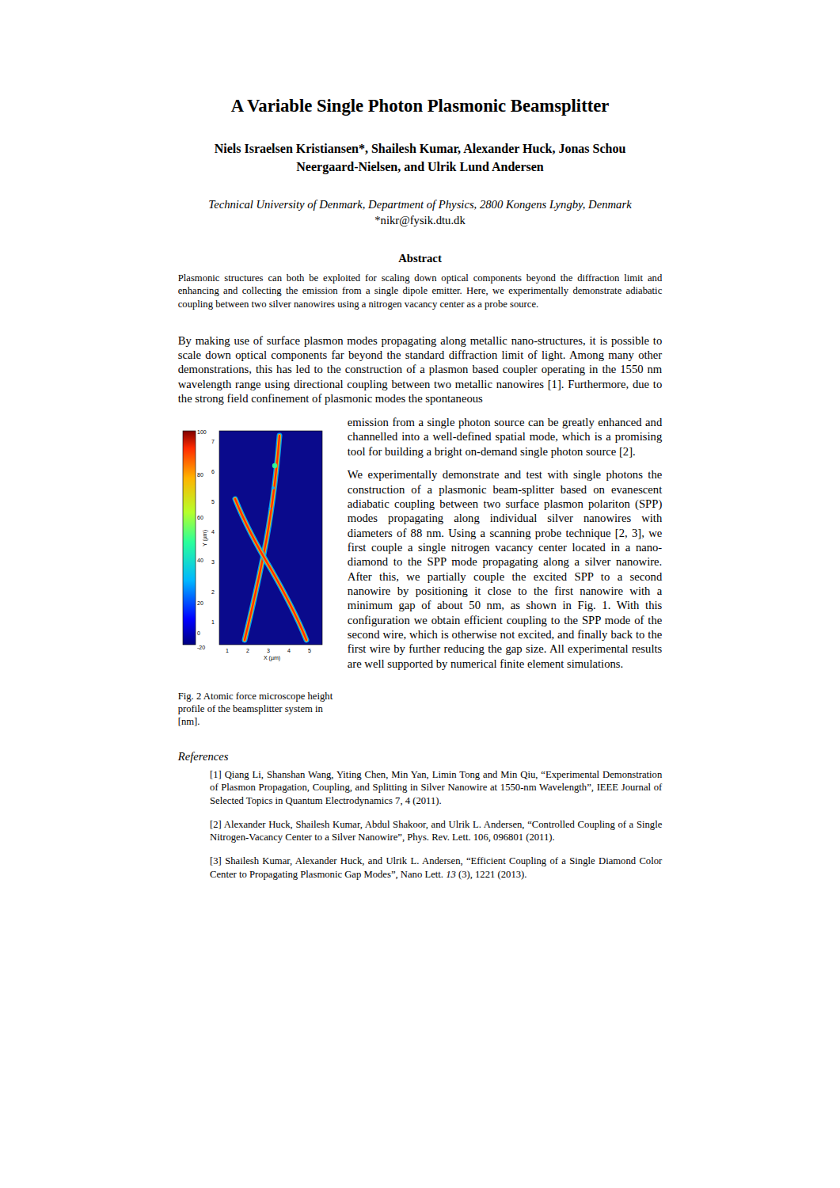A Variable Single Photon Plasmonic Beamsplitter
Niels Israelsen Kristiansen*, Shailesh Kumar, Alexander Huck, Jonas Schou
Neergaard-Nielsen, and Ulrik Lund Andersen
Technical University of Denmark, Department of Physics, 2800 Kongens Lyngby, Denmark
*nikr@fysik.dtu.dk
Abstract
Plasmonic structures can both be exploited for scaling down optical components beyond the diffraction limit and enhancing and collecting the emission from a single dipole emitter. Here, we experimentally demonstrate adiabatic coupling between two silver nanowires using a nitrogen vacancy center as a probe source.
By making use of surface plasmon modes propagating along metallic nano-structures, it is possible to scale down optical components far beyond the standard diffraction limit of light. Among many other demonstrations, this has led to the construction of a plasmon based coupler operating in the 1550 nm wavelength range using directional coupling between two metallic nanowires [1]. Furthermore, due to the strong field confinement of plasmonic modes the spontaneous
100 80 60 40 20 0 -20 7 6 5 4 3 2 1 Y (µm) 1 2 3 4 5 X (µm)
Fig. 2 Atomic force microscope height profile of the beamsplitter system in [nm].
emission from a single photon source can be greatly enhanced and channelled into a well-defined spatial mode, which is a promising tool for building a bright on-demand single photon source [2].
We experimentally demonstrate and test with single photons the construction of a plasmonic beam-splitter based on evanescent adiabatic coupling between two surface plasmon polariton (SPP) modes propagating along individual silver nanowires with diameters of 88 nm. Using a scanning probe technique [2, 3], we first couple a single nitrogen vacancy center located in a nano-diamond to the SPP mode propagating along a silver nanowire. After this, we partially couple the excited SPP to a second nanowire by positioning it close to the first nanowire with a minimum gap of about 50 nm, as shown in Fig. 1. With this configuration we obtain efficient coupling to the SPP mode of the second wire, which is otherwise not excited, and finally back to the first wire by further reducing the gap size. All experimental results are well supported by numerical finite element simulations.
References
[1] Qiang Li, Shanshan Wang, Yiting Chen, Min Yan, Limin Tong and Min Qiu, “Experimental Demonstration of Plasmon Propagation, Coupling, and Splitting in Silver Nanowire at 1550-nm Wavelength”, IEEE Journal of Selected Topics in Quantum Electrodynamics 7, 4 (2011).
[2] Alexander Huck, Shailesh Kumar, Abdul Shakoor, and Ulrik L. Andersen, “Controlled Coupling of a Single Nitrogen-Vacancy Center to a Silver Nanowire”, Phys. Rev. Lett. 106, 096801 (2011).
[3] Shailesh Kumar, Alexander Huck, and Ulrik L. Andersen, “Efficient Coupling of a Single Diamond Color Center to Propagating Plasmonic Gap Modes”, Nano Lett. 13 (3), 1221 (2013).